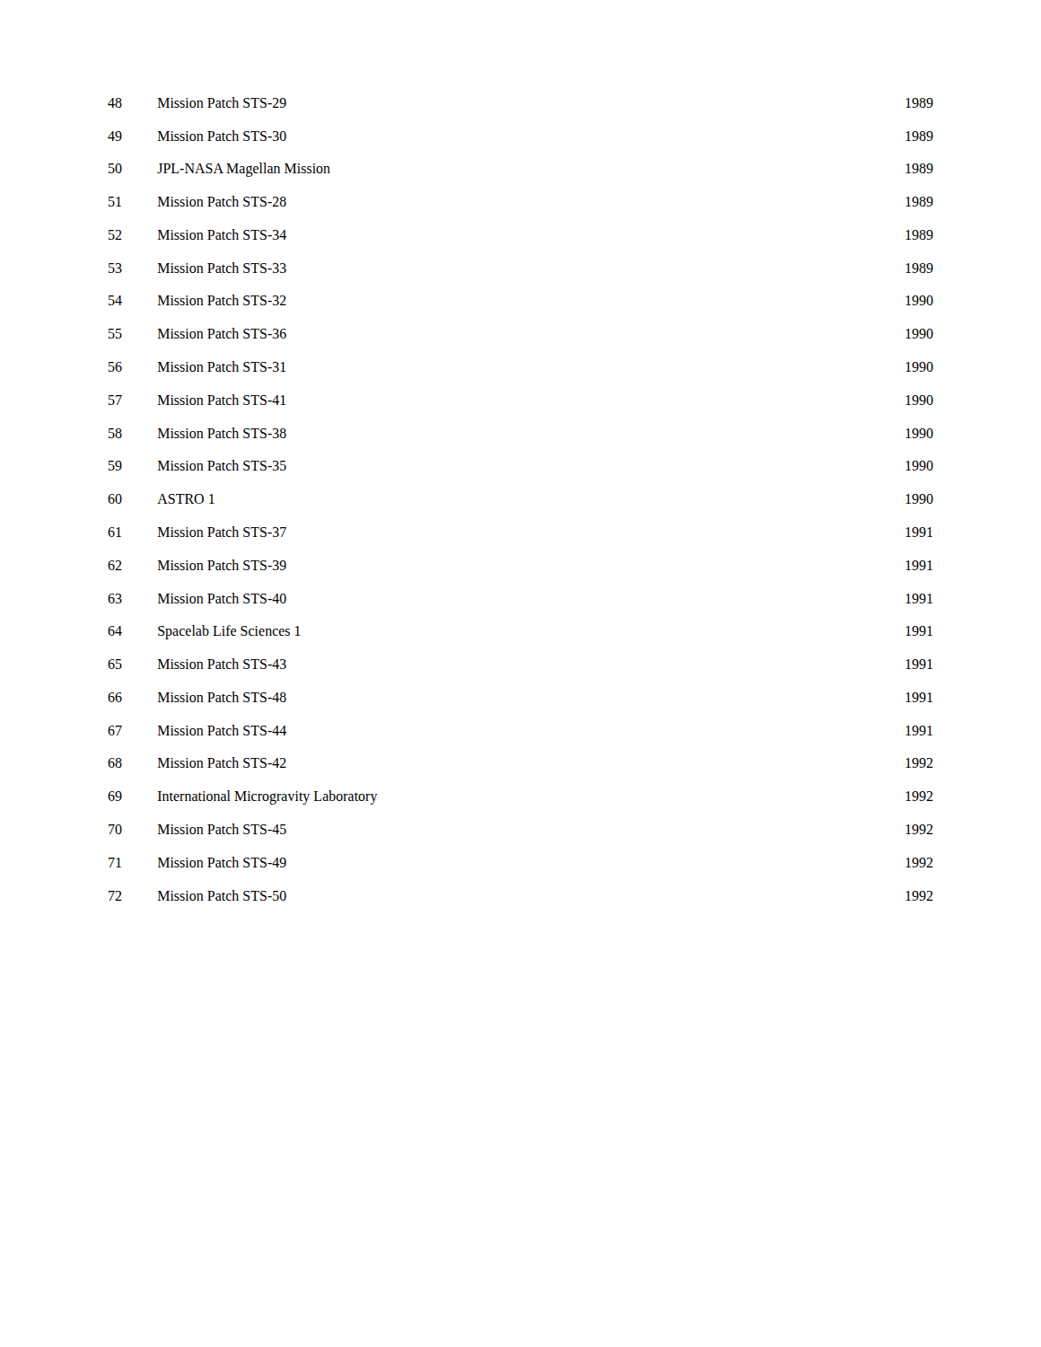| 48 | Mission Patch STS-29 | 1989 |
| 49 | Mission Patch STS-30 | 1989 |
| 50 | JPL-NASA Magellan Mission | 1989 |
| 51 | Mission Patch STS-28 | 1989 |
| 52 | Mission Patch STS-34 | 1989 |
| 53 | Mission Patch STS-33 | 1989 |
| 54 | Mission Patch STS-32 | 1990 |
| 55 | Mission Patch STS-36 | 1990 |
| 56 | Mission Patch STS-31 | 1990 |
| 57 | Mission Patch STS-41 | 1990 |
| 58 | Mission Patch STS-38 | 1990 |
| 59 | Mission Patch STS-35 | 1990 |
| 60 | ASTRO 1 | 1990 |
| 61 | Mission Patch STS-37 | 1991 |
| 62 | Mission Patch STS-39 | 1991 |
| 63 | Mission Patch STS-40 | 1991 |
| 64 | Spacelab Life Sciences 1 | 1991 |
| 65 | Mission Patch STS-43 | 1991 |
| 66 | Mission Patch STS-48 | 1991 |
| 67 | Mission Patch STS-44 | 1991 |
| 68 | Mission Patch STS-42 | 1992 |
| 69 | International Microgravity Laboratory | 1992 |
| 70 | Mission Patch STS-45 | 1992 |
| 71 | Mission Patch STS-49 | 1992 |
| 72 | Mission Patch STS-50 | 1992 |